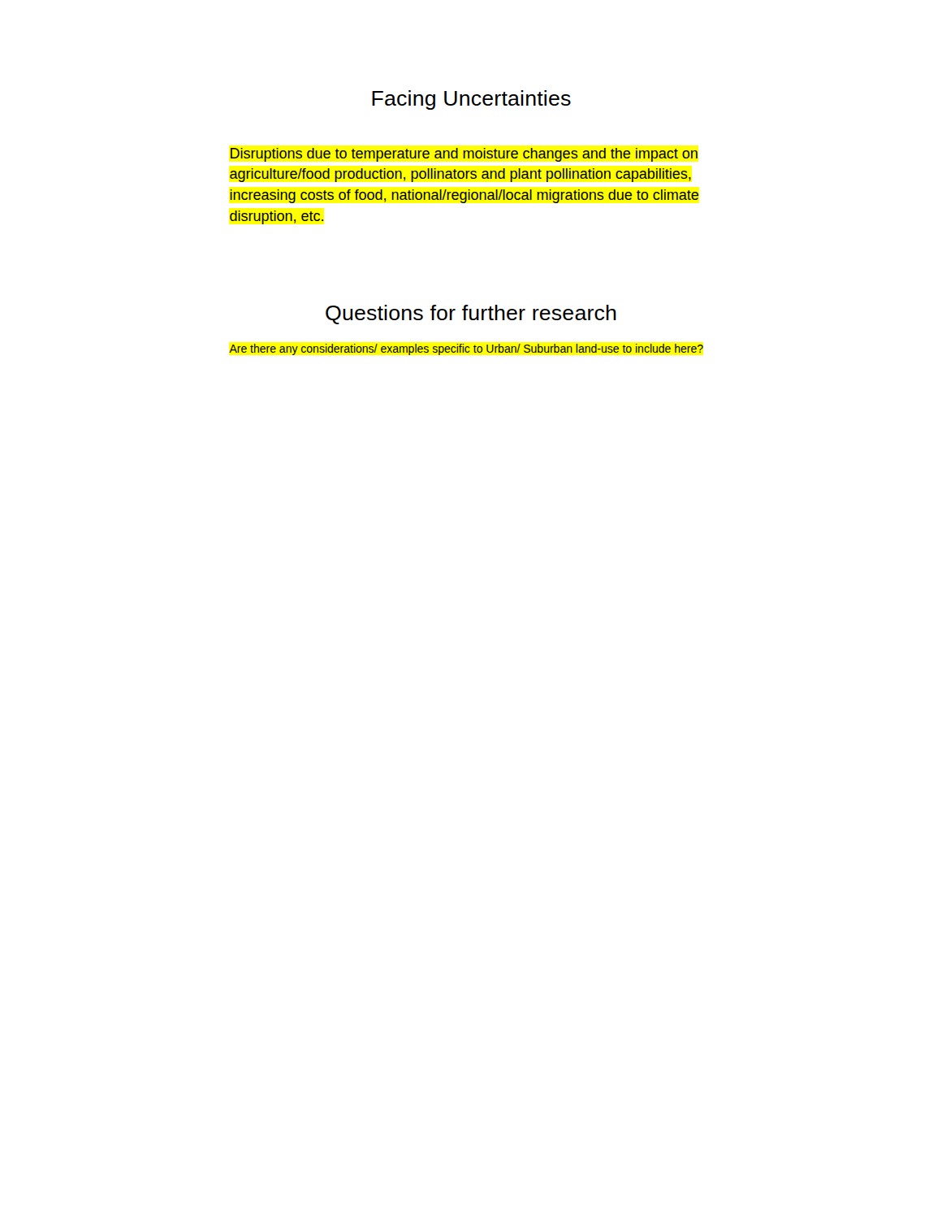Facing Uncertainties
Disruptions due to temperature and moisture changes and the impact on agriculture/food production, pollinators and plant pollination capabilities, increasing costs of food, national/regional/local migrations due to climate disruption, etc.
Questions for further research
Are there any considerations/ examples specific to Urban/ Suburban land-use to include here?